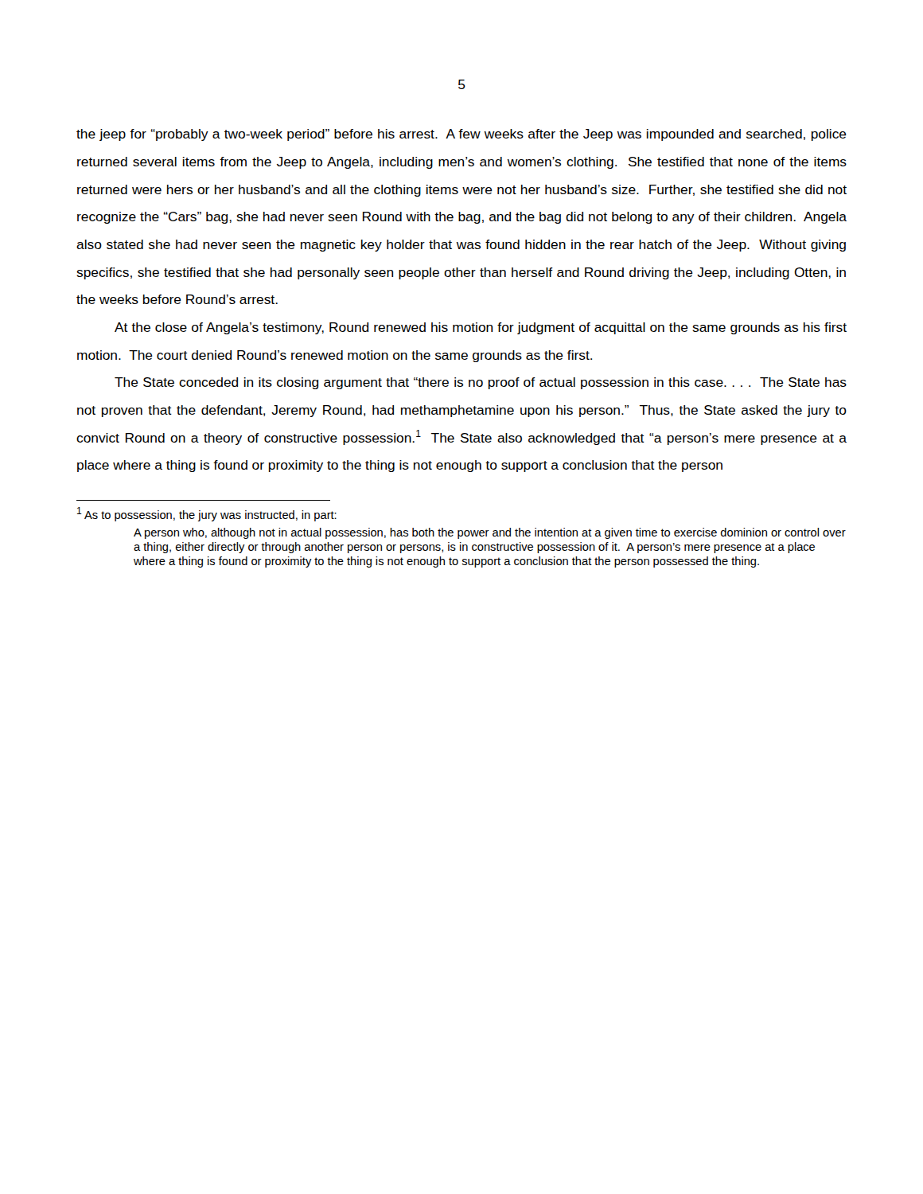5
the jeep for “probably a two-week period” before his arrest. A few weeks after the Jeep was impounded and searched, police returned several items from the Jeep to Angela, including men’s and women’s clothing. She testified that none of the items returned were hers or her husband’s and all the clothing items were not her husband’s size. Further, she testified she did not recognize the “Cars” bag, she had never seen Round with the bag, and the bag did not belong to any of their children. Angela also stated she had never seen the magnetic key holder that was found hidden in the rear hatch of the Jeep. Without giving specifics, she testified that she had personally seen people other than herself and Round driving the Jeep, including Otten, in the weeks before Round’s arrest.
At the close of Angela’s testimony, Round renewed his motion for judgment of acquittal on the same grounds as his first motion. The court denied Round’s renewed motion on the same grounds as the first.
The State conceded in its closing argument that “there is no proof of actual possession in this case. . . . The State has not proven that the defendant, Jeremy Round, had methamphetamine upon his person.” Thus, the State asked the jury to convict Round on a theory of constructive possession.1 The State also acknowledged that “a person’s mere presence at a place where a thing is found or proximity to the thing is not enough to support a conclusion that the person
1 As to possession, the jury was instructed, in part:
A person who, although not in actual possession, has both the power and the intention at a given time to exercise dominion or control over a thing, either directly or through another person or persons, is in constructive possession of it. A person’s mere presence at a place where a thing is found or proximity to the thing is not enough to support a conclusion that the person possessed the thing.